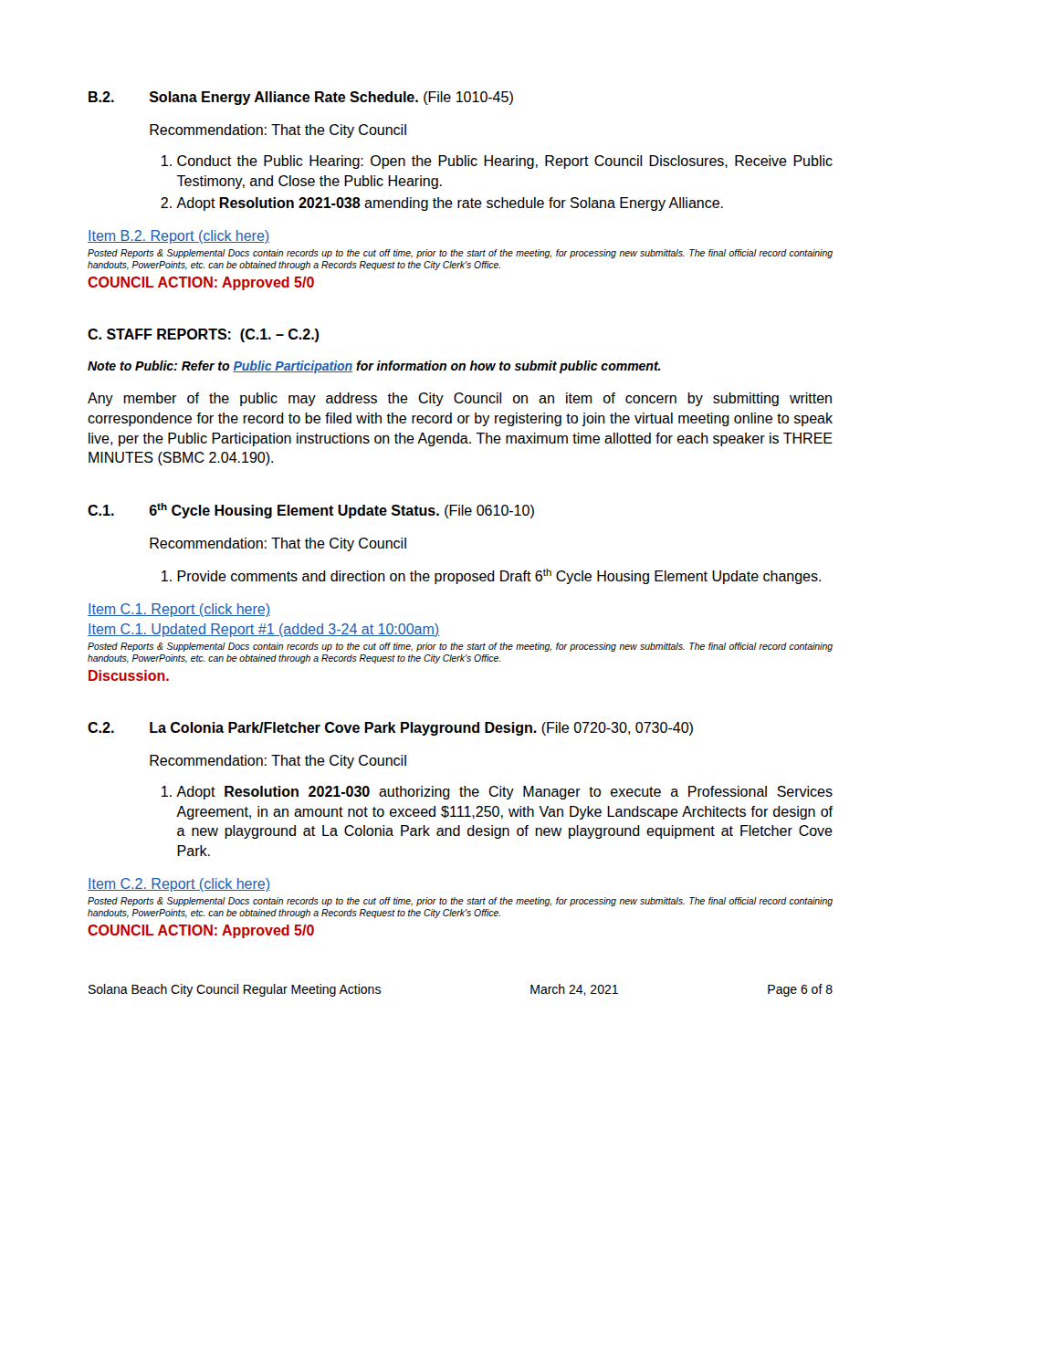B.2. Solana Energy Alliance Rate Schedule. (File 1010-45)
Recommendation: That the City Council
Conduct the Public Hearing: Open the Public Hearing, Report Council Disclosures, Receive Public Testimony, and Close the Public Hearing.
Adopt Resolution 2021-038 amending the rate schedule for Solana Energy Alliance.
Item B.2. Report (click here)
Posted Reports & Supplemental Docs contain records up to the cut off time, prior to the start of the meeting, for processing new submittals. The final official record containing handouts, PowerPoints, etc. can be obtained through a Records Request to the City Clerk's Office.
COUNCIL ACTION: Approved 5/0
C. STAFF REPORTS: (C.1. – C.2.)
Note to Public: Refer to Public Participation for information on how to submit public comment.
Any member of the public may address the City Council on an item of concern by submitting written correspondence for the record to be filed with the record or by registering to join the virtual meeting online to speak live, per the Public Participation instructions on the Agenda. The maximum time allotted for each speaker is THREE MINUTES (SBMC 2.04.190).
C.1. 6th Cycle Housing Element Update Status. (File 0610-10)
Recommendation: That the City Council
Provide comments and direction on the proposed Draft 6th Cycle Housing Element Update changes.
Item C.1. Report (click here) Item C.1. Updated Report #1 (added 3-24 at 10:00am)
Posted Reports & Supplemental Docs contain records up to the cut off time, prior to the start of the meeting, for processing new submittals. The final official record containing handouts, PowerPoints, etc. can be obtained through a Records Request to the City Clerk's Office.
Discussion.
C.2. La Colonia Park/Fletcher Cove Park Playground Design. (File 0720-30, 0730-40)
Recommendation: That the City Council
Adopt Resolution 2021-030 authorizing the City Manager to execute a Professional Services Agreement, in an amount not to exceed $111,250, with Van Dyke Landscape Architects for design of a new playground at La Colonia Park and design of new playground equipment at Fletcher Cove Park.
Item C.2. Report (click here)
Posted Reports & Supplemental Docs contain records up to the cut off time, prior to the start of the meeting, for processing new submittals. The final official record containing handouts, PowerPoints, etc. can be obtained through a Records Request to the City Clerk's Office.
COUNCIL ACTION: Approved 5/0
Solana Beach City Council Regular Meeting Actions March 24, 2021 Page 6 of 8